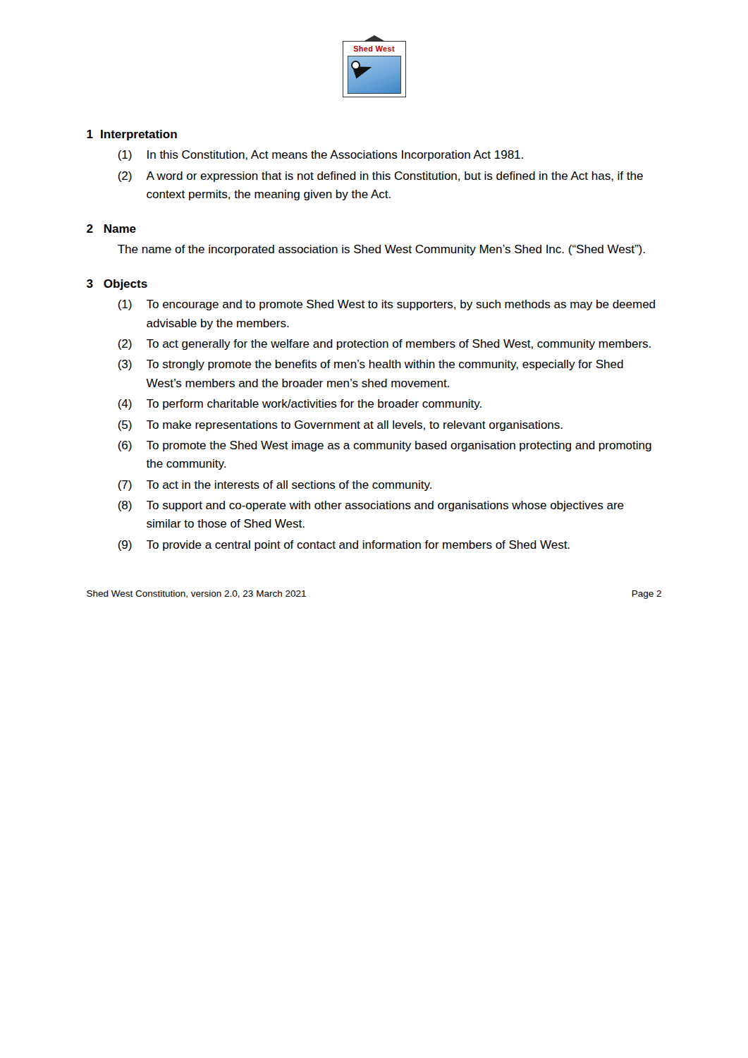Shed West
1 Interpretation
(1) In this Constitution, Act means the Associations Incorporation Act 1981.
(2) A word or expression that is not defined in this Constitution, but is defined in the Act has, if the context permits, the meaning given by the Act.
2 Name
The name of the incorporated association is Shed West Community Men’s Shed Inc. (“Shed West”).
3 Objects
(1) To encourage and to promote Shed West to its supporters, by such methods as may be deemed advisable by the members.
(2) To act generally for the welfare and protection of members of Shed West, community members.
(3) To strongly promote the benefits of men’s health within the community, especially for Shed West’s members and the broader men’s shed movement.
(4) To perform charitable work/activities for the broader community.
(5) To make representations to Government at all levels, to relevant organisations.
(6) To promote the Shed West image as a community based organisation protecting and promoting the community.
(7) To act in the interests of all sections of the community.
(8) To support and co-operate with other associations and organisations whose objectives are similar to those of Shed West.
(9) To provide a central point of contact and information for members of Shed West.
Shed West Constitution, version 2.0, 23 March 2021 Page 2